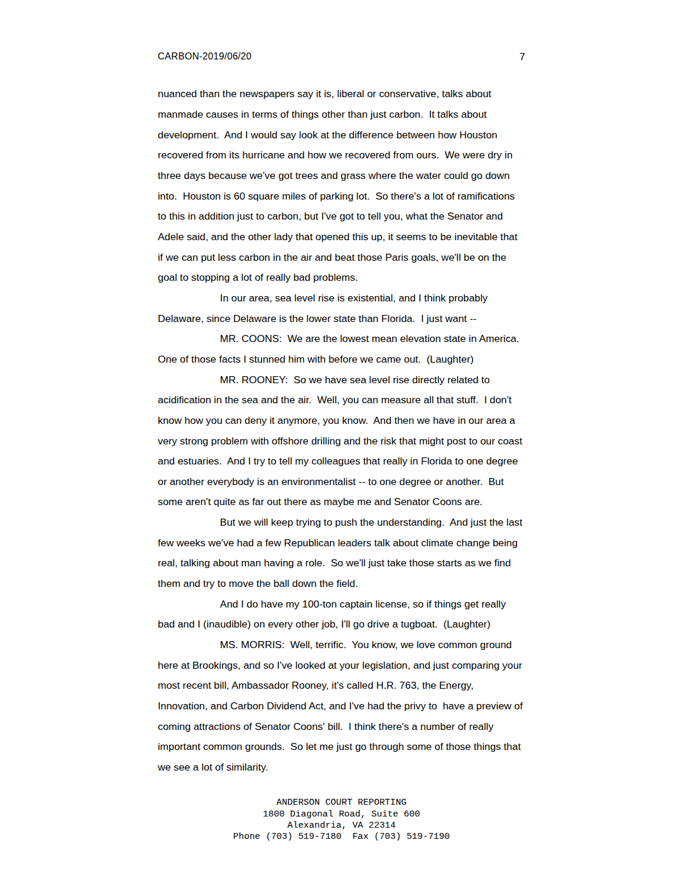CARBON-2019/06/20
7
nuanced than the newspapers say it is, liberal or conservative, talks about manmade causes in terms of things other than just carbon. It talks about development. And I would say look at the difference between how Houston recovered from its hurricane and how we recovered from ours. We were dry in three days because we've got trees and grass where the water could go down into. Houston is 60 square miles of parking lot. So there's a lot of ramifications to this in addition just to carbon, but I've got to tell you, what the Senator and Adele said, and the other lady that opened this up, it seems to be inevitable that if we can put less carbon in the air and beat those Paris goals, we'll be on the goal to stopping a lot of really bad problems.
In our area, sea level rise is existential, and I think probably Delaware, since Delaware is the lower state than Florida. I just want --
MR. COONS: We are the lowest mean elevation state in America. One of those facts I stunned him with before we came out. (Laughter)
MR. ROONEY: So we have sea level rise directly related to acidification in the sea and the air. Well, you can measure all that stuff. I don't know how you can deny it anymore, you know. And then we have in our area a very strong problem with offshore drilling and the risk that might post to our coast and estuaries. And I try to tell my colleagues that really in Florida to one degree or another everybody is an environmentalist -- to one degree or another. But some aren't quite as far out there as maybe me and Senator Coons are.
But we will keep trying to push the understanding. And just the last few weeks we've had a few Republican leaders talk about climate change being real, talking about man having a role. So we'll just take those starts as we find them and try to move the ball down the field.
And I do have my 100-ton captain license, so if things get really bad and I (inaudible) on every other job, I'll go drive a tugboat. (Laughter)
MS. MORRIS: Well, terrific. You know, we love common ground here at Brookings, and so I've looked at your legislation, and just comparing your most recent bill, Ambassador Rooney, it's called H.R. 763, the Energy, Innovation, and Carbon Dividend Act, and I've had the privy to have a preview of coming attractions of Senator Coons' bill. I think there's a number of really important common grounds. So let me just go through some of those things that we see a lot of similarity.
ANDERSON COURT REPORTING
1800 Diagonal Road, Suite 600
Alexandria, VA 22314
Phone (703) 519-7180 Fax (703) 519-7190